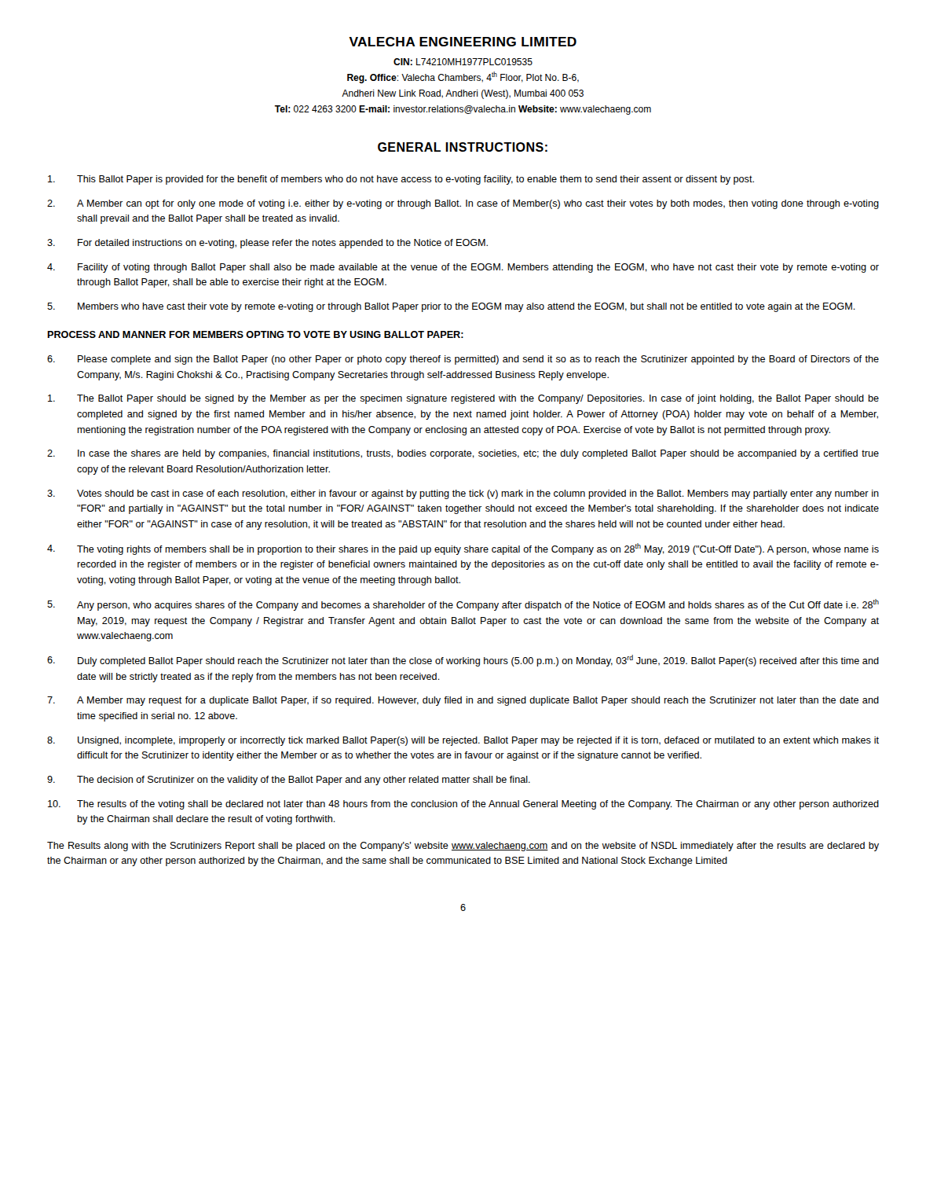VALECHA ENGINEERING LIMITED
CIN: L74210MH1977PLC019535
Reg. Office: Valecha Chambers, 4th Floor, Plot No. B-6,
Andheri New Link Road, Andheri (West), Mumbai 400 053
Tel: 022 4263 3200 E-mail: investor.relations@valecha.in Website: www.valechaeng.com
GENERAL INSTRUCTIONS:
This Ballot Paper is provided for the benefit of members who do not have access to e-voting facility, to enable them to send their assent or dissent by post.
A Member can opt for only one mode of voting i.e. either by e-voting or through Ballot. In case of Member(s) who cast their votes by both modes, then voting done through e-voting shall prevail and the Ballot Paper shall be treated as invalid.
For detailed instructions on e-voting, please refer the notes appended to the Notice of EOGM.
Facility of voting through Ballot Paper shall also be made available at the venue of the EOGM. Members attending the EOGM, who have not cast their vote by remote e-voting or through Ballot Paper, shall be able to exercise their right at the EOGM.
Members who have cast their vote by remote e-voting or through Ballot Paper prior to the EOGM may also attend the EOGM, but shall not be entitled to vote again at the EOGM.
PROCESS AND MANNER FOR MEMBERS OPTING TO VOTE BY USING BALLOT PAPER:
Please complete and sign the Ballot Paper (no other Paper or photo copy thereof is permitted) and send it so as to reach the Scrutinizer appointed by the Board of Directors of the Company, M/s. Ragini Chokshi & Co., Practising Company Secretaries through self-addressed Business Reply envelope.
The Ballot Paper should be signed by the Member as per the specimen signature registered with the Company/ Depositories. In case of joint holding, the Ballot Paper should be completed and signed by the first named Member and in his/her absence, by the next named joint holder. A Power of Attorney (POA) holder may vote on behalf of a Member, mentioning the registration number of the POA registered with the Company or enclosing an attested copy of POA. Exercise of vote by Ballot is not permitted through proxy.
In case the shares are held by companies, financial institutions, trusts, bodies corporate, societies, etc; the duly completed Ballot Paper should be accompanied by a certified true copy of the relevant Board Resolution/Authorization letter.
Votes should be cast in case of each resolution, either in favour or against by putting the tick (v) mark in the column provided in the Ballot. Members may partially enter any number in "FOR" and partially in "AGAINST" but the total number in "FOR/ AGAINST" taken together should not exceed the Member's total shareholding. If the shareholder does not indicate either "FOR" or "AGAINST" in case of any resolution, it will be treated as "ABSTAIN" for that resolution and the shares held will not be counted under either head.
The voting rights of members shall be in proportion to their shares in the paid up equity share capital of the Company as on 28th May, 2019 ("Cut-Off Date"). A person, whose name is recorded in the register of members or in the register of beneficial owners maintained by the depositories as on the cut-off date only shall be entitled to avail the facility of remote e-voting, voting through Ballot Paper, or voting at the venue of the meeting through ballot.
Any person, who acquires shares of the Company and becomes a shareholder of the Company after dispatch of the Notice of EOGM and holds shares as of the Cut Off date i.e. 28th May, 2019, may request the Company / Registrar and Transfer Agent and obtain Ballot Paper to cast the vote or can download the same from the website of the Company at www.valechaeng.com
Duly completed Ballot Paper should reach the Scrutinizer not later than the close of working hours (5.00 p.m.) on Monday, 03rd June, 2019. Ballot Paper(s) received after this time and date will be strictly treated as if the reply from the members has not been received.
A Member may request for a duplicate Ballot Paper, if so required. However, duly filed in and signed duplicate Ballot Paper should reach the Scrutinizer not later than the date and time specified in serial no. 12 above.
Unsigned, incomplete, improperly or incorrectly tick marked Ballot Paper(s) will be rejected. Ballot Paper may be rejected if it is torn, defaced or mutilated to an extent which makes it difficult for the Scrutinizer to identity either the Member or as to whether the votes are in favour or against or if the signature cannot be verified.
The decision of Scrutinizer on the validity of the Ballot Paper and any other related matter shall be final.
The results of the voting shall be declared not later than 48 hours from the conclusion of the Annual General Meeting of the Company. The Chairman or any other person authorized by the Chairman shall declare the result of voting forthwith.
The Results along with the Scrutinizers Report shall be placed on the Company's' website www.valechaeng.com and on the website of NSDL immediately after the results are declared by the Chairman or any other person authorized by the Chairman, and the same shall be communicated to BSE Limited and National Stock Exchange Limited
6